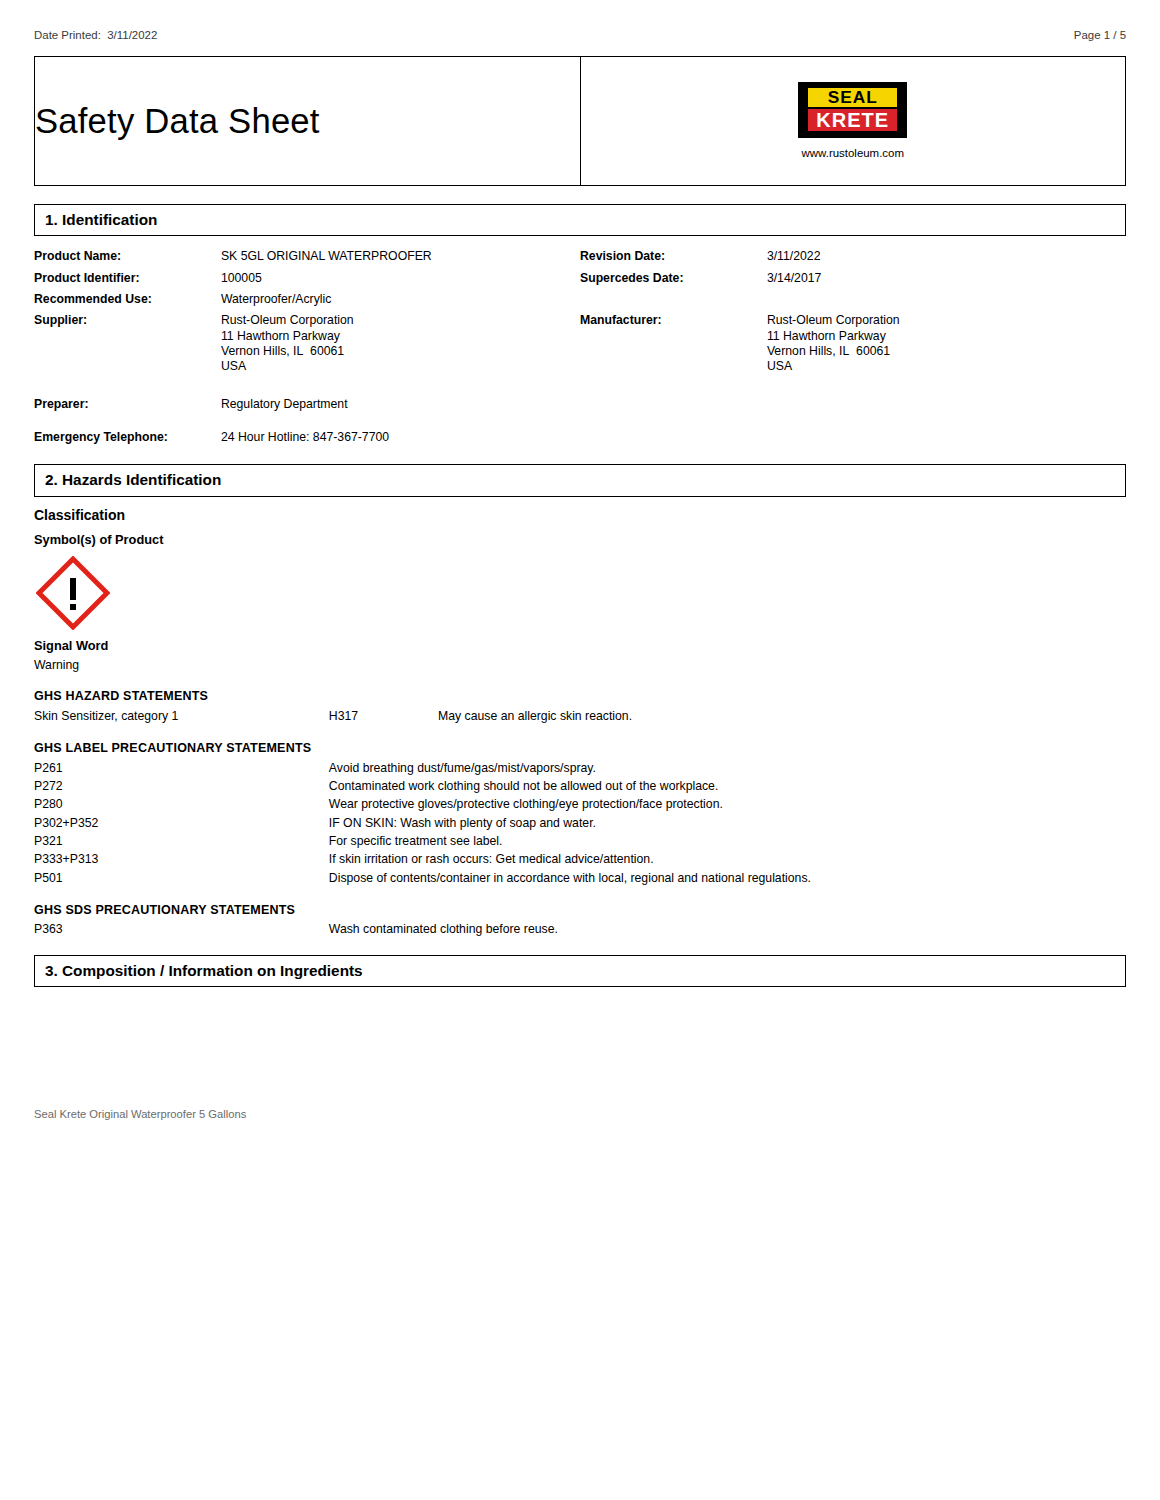Date Printed: 3/11/2022
Page 1 / 5
| Safety Data Sheet | SEAL KRETE www.rustoleum.com |
1. Identification
| Product Name: | SK 5GL ORIGINAL WATERPROOFER | Revision Date: | 3/11/2022 |
| Product Identifier: | 100005 | Supercedes Date: | 3/14/2017 |
| Recommended Use: | Waterproofer/Acrylic | | |
| Supplier: | Rust-Oleum Corporation 11 Hawthorn Parkway Vernon Hills, IL 60061 USA | Manufacturer: | Rust-Oleum Corporation 11 Hawthorn Parkway Vernon Hills, IL 60061 USA |
| Preparer: | Regulatory Department | | |
| Emergency Telephone: | 24 Hour Hotline: 847-367-7700 | | |
2. Hazards Identification
Classification
Symbol(s) of Product
Signal Word
Warning
GHS HAZARD STATEMENTS
| Skin Sensitizer, category 1 | H317 | May cause an allergic skin reaction. |
GHS LABEL PRECAUTIONARY STATEMENTS
| P261 | Avoid breathing dust/fume/gas/mist/vapors/spray. |
| P272 | Contaminated work clothing should not be allowed out of the workplace. |
| P280 | Wear protective gloves/protective clothing/eye protection/face protection. |
| P302+P352 | IF ON SKIN: Wash with plenty of soap and water. |
| P321 | For specific treatment see label. |
| P333+P313 | If skin irritation or rash occurs: Get medical advice/attention. |
| P501 | Dispose of contents/container in accordance with local, regional and national regulations. |
GHS SDS PRECAUTIONARY STATEMENTS
| P363 | Wash contaminated clothing before reuse. |
3. Composition / Information on Ingredients
Seal Krete Original Waterproofer 5 Gallons